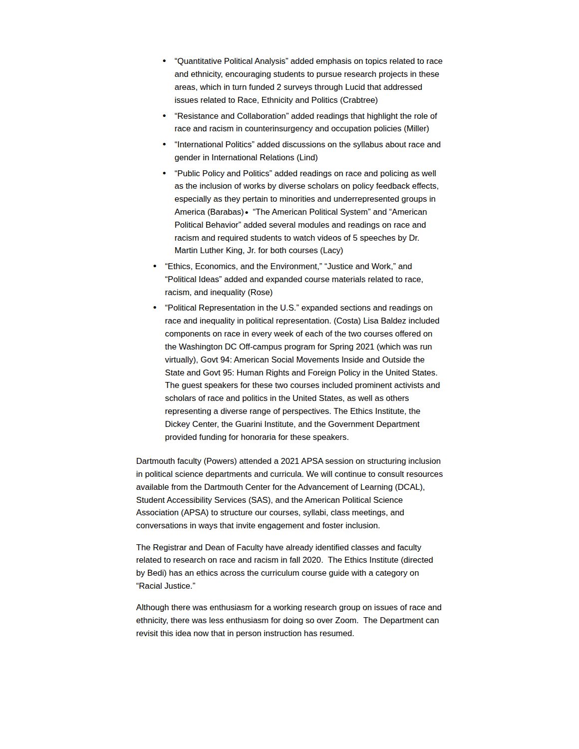“Quantitative Political Analysis” added emphasis on topics related to race and ethnicity, encouraging students to pursue research projects in these areas, which in turn funded 2 surveys through Lucid that addressed issues related to Race, Ethnicity and Politics (Crabtree)
“Resistance and Collaboration” added readings that highlight the role of race and racism in counterinsurgency and occupation policies (Miller)
“International Politics” added discussions on the syllabus about race and gender in International Relations (Lind)
“Public Policy and Politics” added readings on race and policing as well as the inclusion of works by diverse scholars on policy feedback effects, especially as they pertain to minorities and underrepresented groups in America (Barabas) “The American Political System” and “American Political Behavior” added several modules and readings on race and racism and required students to watch videos of 5 speeches by Dr. Martin Luther King, Jr. for both courses (Lacy)
“Ethics, Economics, and the Environment,” “Justice and Work,” and “Political Ideas” added and expanded course materials related to race, racism, and inequality (Rose)
“Political Representation in the U.S.” expanded sections and readings on race and inequality in political representation. (Costa) Lisa Baldez included components on race in every week of each of the two courses offered on the Washington DC Off-campus program for Spring 2021 (which was run virtually), Govt 94: American Social Movements Inside and Outside the State and Govt 95: Human Rights and Foreign Policy in the United States. The guest speakers for these two courses included prominent activists and scholars of race and politics in the United States, as well as others representing a diverse range of perspectives. The Ethics Institute, the Dickey Center, the Guarini Institute, and the Government Department provided funding for honoraria for these speakers.
Dartmouth faculty (Powers) attended a 2021 APSA session on structuring inclusion in political science departments and curricula. We will continue to consult resources available from the Dartmouth Center for the Advancement of Learning (DCAL), Student Accessibility Services (SAS), and the American Political Science Association (APSA) to structure our courses, syllabi, class meetings, and conversations in ways that invite engagement and foster inclusion.
The Registrar and Dean of Faculty have already identified classes and faculty related to research on race and racism in fall 2020. The Ethics Institute (directed by Bedi) has an ethics across the curriculum course guide with a category on “Racial Justice.”
Although there was enthusiasm for a working research group on issues of race and ethnicity, there was less enthusiasm for doing so over Zoom. The Department can revisit this idea now that in person instruction has resumed.